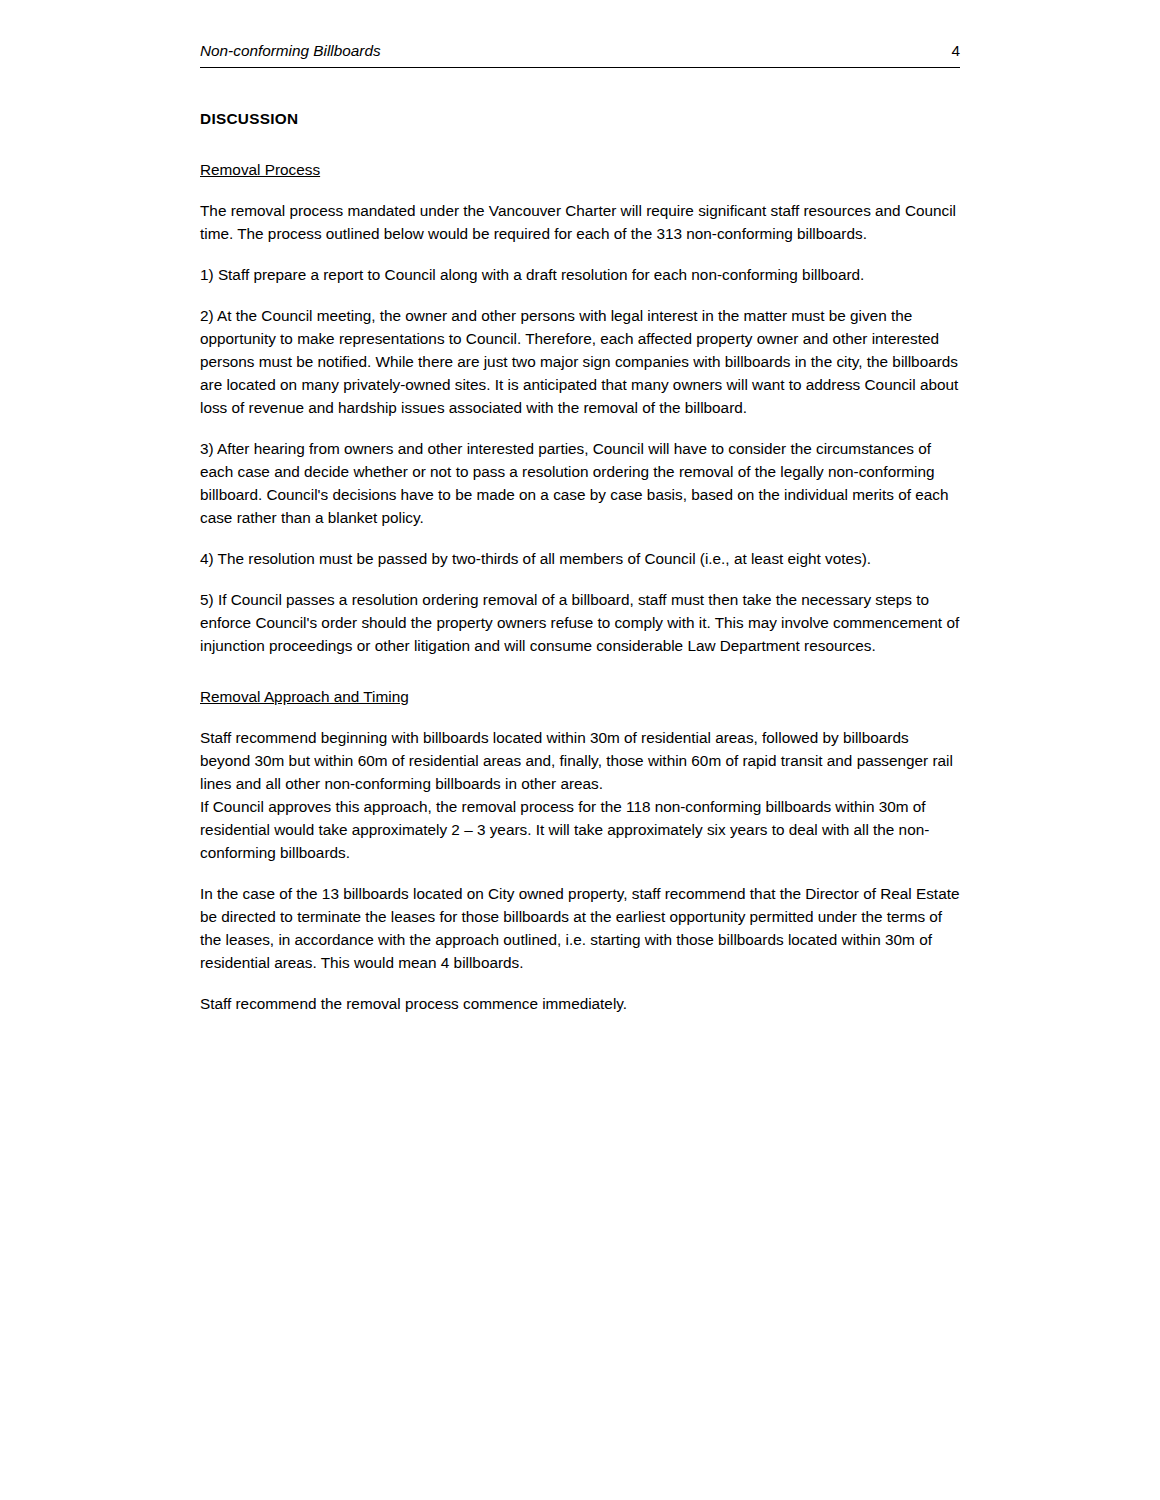Non-conforming Billboards 4
DISCUSSION
Removal Process
The removal process mandated under the Vancouver Charter will require significant staff resources and Council time. The process outlined below would be required for each of the 313 non-conforming billboards.
1) Staff prepare a report to Council along with a draft resolution for each non-conforming billboard.
2) At the Council meeting, the owner and other persons with legal interest in the matter must be given the opportunity to make representations to Council. Therefore, each affected property owner and other interested persons must be notified. While there are just two major sign companies with billboards in the city, the billboards are located on many privately-owned sites. It is anticipated that many owners will want to address Council about loss of revenue and hardship issues associated with the removal of the billboard.
3) After hearing from owners and other interested parties, Council will have to consider the circumstances of each case and decide whether or not to pass a resolution ordering the removal of the legally non-conforming billboard. Council's decisions have to be made on a case by case basis, based on the individual merits of each case rather than a blanket policy.
4) The resolution must be passed by two-thirds of all members of Council (i.e., at least eight votes).
5) If Council passes a resolution ordering removal of a billboard, staff must then take the necessary steps to enforce Council's order should the property owners refuse to comply with it. This may involve commencement of injunction proceedings or other litigation and will consume considerable Law Department resources.
Removal Approach and Timing
Staff recommend beginning with billboards located within 30m of residential areas, followed by billboards beyond 30m but within 60m of residential areas and, finally, those within 60m of rapid transit and passenger rail lines and all other non-conforming billboards in other areas.
If Council approves this approach, the removal process for the 118 non-conforming billboards within 30m of residential would take approximately 2 – 3 years. It will take approximately six years to deal with all the non-conforming billboards.
In the case of the 13 billboards located on City owned property, staff recommend that the Director of Real Estate be directed to terminate the leases for those billboards at the earliest opportunity permitted under the terms of the leases, in accordance with the approach outlined, i.e. starting with those billboards located within 30m of residential areas. This would mean 4 billboards.
Staff recommend the removal process commence immediately.